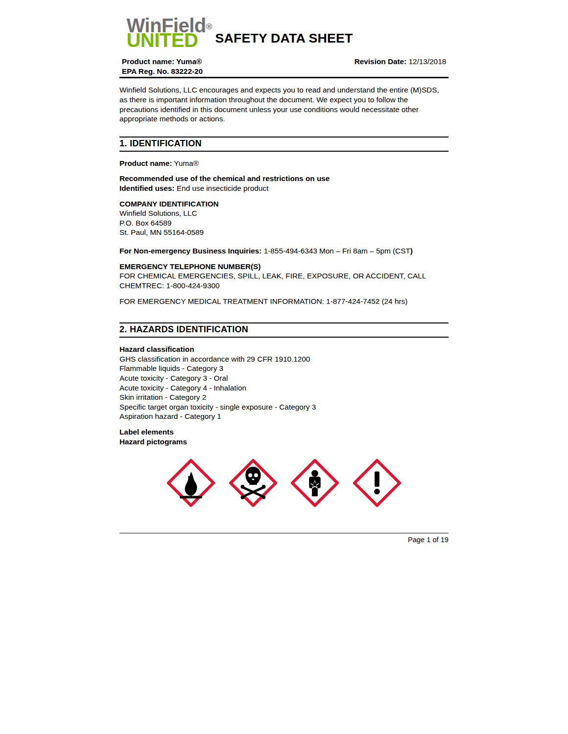WinField® UNITED
SAFETY DATA SHEET
Product name: Yuma®
EPA Reg. No. 83222-20
Revision Date: 12/13/2018
Winfield Solutions, LLC encourages and expects you to read and understand the entire (M)SDS, as there is important information throughout the document. We expect you to follow the precautions identified in this document unless your use conditions would necessitate other appropriate methods or actions.
1. IDENTIFICATION
Product name: Yuma®
Recommended use of the chemical and restrictions on use
Identified uses: End use insecticide product
COMPANY IDENTIFICATION
Winfield Solutions, LLC
P.O. Box 64589
St. Paul, MN 55164-0589
For Non-emergency Business Inquiries: 1-855-494-6343 Mon – Fri 8am – 5pm (CST)
EMERGENCY TELEPHONE NUMBER(S)
FOR CHEMICAL EMERGENCIES, SPILL, LEAK, FIRE, EXPOSURE, OR ACCIDENT, CALL
CHEMTREC: 1-800-424-9300
FOR EMERGENCY MEDICAL TREATMENT INFORMATION: 1-877-424-7452 (24 hrs)
2. HAZARDS IDENTIFICATION
Hazard classification
GHS classification in accordance with 29 CFR 1910.1200
Flammable liquids - Category 3
Acute toxicity - Category 3 - Oral
Acute toxicity - Category 4 - Inhalation
Skin irritation - Category 2
Specific target organ toxicity - single exposure - Category 3
Aspiration hazard - Category 1
Label elements
Hazard pictograms
Page 1 of 19